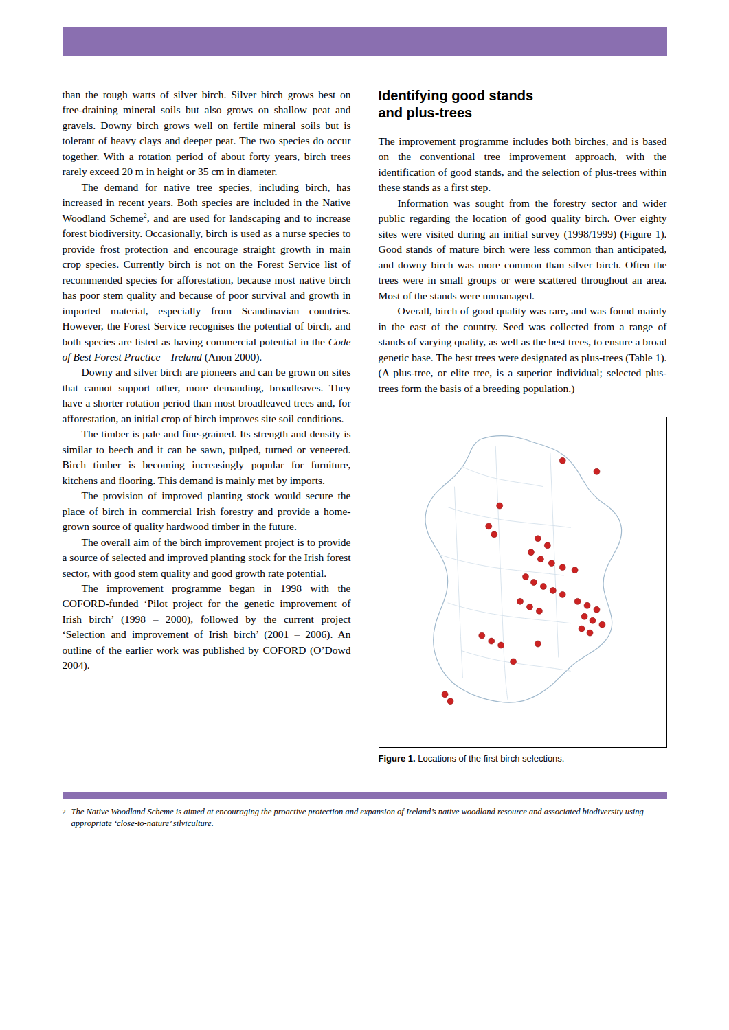than the rough warts of silver birch. Silver birch grows best on free-draining mineral soils but also grows on shallow peat and gravels. Downy birch grows well on fertile mineral soils but is tolerant of heavy clays and deeper peat. The two species do occur together. With a rotation period of about forty years, birch trees rarely exceed 20 m in height or 35 cm in diameter.
The demand for native tree species, including birch, has increased in recent years. Both species are included in the Native Woodland Scheme2, and are used for landscaping and to increase forest biodiversity. Occasionally, birch is used as a nurse species to provide frost protection and encourage straight growth in main crop species. Currently birch is not on the Forest Service list of recommended species for afforestation, because most native birch has poor stem quality and because of poor survival and growth in imported material, especially from Scandinavian countries. However, the Forest Service recognises the potential of birch, and both species are listed as having commercial potential in the Code of Best Forest Practice – Ireland (Anon 2000).
Downy and silver birch are pioneers and can be grown on sites that cannot support other, more demanding, broadleaves. They have a shorter rotation period than most broadleaved trees and, for afforestation, an initial crop of birch improves site soil conditions.
The timber is pale and fine-grained. Its strength and density is similar to beech and it can be sawn, pulped, turned or veneered. Birch timber is becoming increasingly popular for furniture, kitchens and flooring. This demand is mainly met by imports.
The provision of improved planting stock would secure the place of birch in commercial Irish forestry and provide a home-grown source of quality hardwood timber in the future.
The overall aim of the birch improvement project is to provide a source of selected and improved planting stock for the Irish forest sector, with good stem quality and good growth rate potential.
The improvement programme began in 1998 with the COFORD-funded ‘Pilot project for the genetic improvement of Irish birch’ (1998 – 2000), followed by the current project ‘Selection and improvement of Irish birch’ (2001 – 2006). An outline of the earlier work was published by COFORD (O’Dowd 2004).
Identifying good stands
and plus-trees
The improvement programme includes both birches, and is based on the conventional tree improvement approach, with the identification of good stands, and the selection of plus-trees within these stands as a first step.
Information was sought from the forestry sector and wider public regarding the location of good quality birch. Over eighty sites were visited during an initial survey (1998/1999) (Figure 1). Good stands of mature birch were less common than anticipated, and downy birch was more common than silver birch. Often the trees were in small groups or were scattered throughout an area. Most of the stands were unmanaged.
Overall, birch of good quality was rare, and was found mainly in the east of the country. Seed was collected from a range of stands of varying quality, as well as the best trees, to ensure a broad genetic base. The best trees were designated as plus-trees (Table 1). (A plus-tree, or elite tree, is a superior individual; selected plus-trees form the basis of a breeding population.)
Figure 1. Locations of the first birch selections.
2 The Native Woodland Scheme is aimed at encouraging the proactive protection and expansion of Ireland’s native woodland resource and associated biodiversity using appropriate ‘close-to-nature’ silviculture.